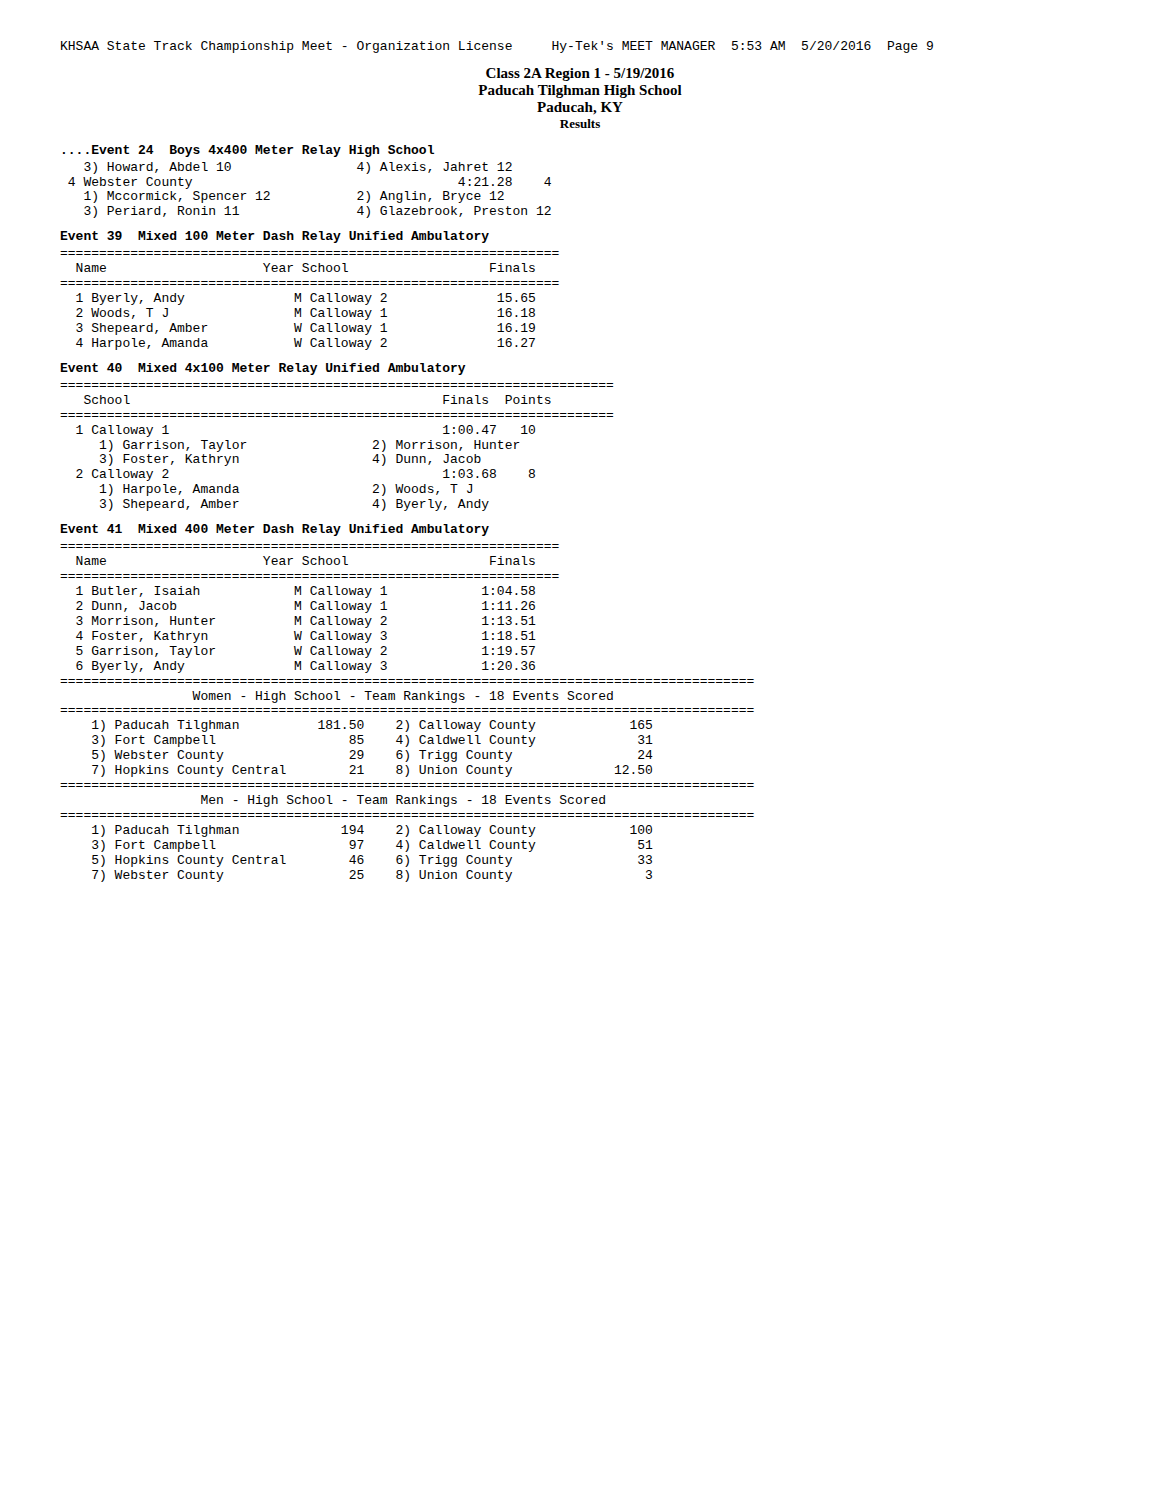KHSAA State Track Championship Meet - Organization License Hy-Tek's MEET MANAGER 5:53 AM 5/20/2016 Page 9
Class 2A Region 1 - 5/19/2016
Paducah Tilghman High School
Paducah, KY
Results
....Event 24 Boys 4x400 Meter Relay High School
   3) Howard, Abdel 10                4) Alexis, Jahret 12
 4 Webster County                                  4:21.28    4
   1) Mccormick, Spencer 12           2) Anglin, Bryce 12
   3) Periard, Ronin 11               4) Glazebrook, Preston 12
Event 39 Mixed 100 Meter Dash Relay Unified Ambulatory
================================================================
  Name                    Year School                  Finals
================================================================
  1 Byerly, Andy              M Calloway 2              15.65
  2 Woods, T J                M Calloway 1              16.18
  3 Shepeard, Amber           W Calloway 1              16.19
  4 Harpole, Amanda           W Calloway 2              16.27
Event 40 Mixed 4x100 Meter Relay Unified Ambulatory
=======================================================================
   School                                        Finals  Points
=======================================================================
  1 Calloway 1                                   1:00.47   10
     1) Garrison, Taylor                2) Morrison, Hunter
     3) Foster, Kathryn                 4) Dunn, Jacob
  2 Calloway 2                                   1:03.68    8
     1) Harpole, Amanda                 2) Woods, T J
     3) Shepeard, Amber                 4) Byerly, Andy
Event 41 Mixed 400 Meter Dash Relay Unified Ambulatory
================================================================
  Name                    Year School                  Finals
================================================================
  1 Butler, Isaiah            M Calloway 1            1:04.58
  2 Dunn, Jacob               M Calloway 1            1:11.26
  3 Morrison, Hunter          M Calloway 2            1:13.51
  4 Foster, Kathryn           W Calloway 3            1:18.51
  5 Garrison, Taylor          W Calloway 2            1:19.57
  6 Byerly, Andy              M Calloway 3            1:20.36
=========================================================================================
                 Women - High School - Team Rankings - 18 Events Scored
=========================================================================================
    1) Paducah Tilghman          181.50    2) Calloway County            165
    3) Fort Campbell                 85    4) Caldwell County             31
    5) Webster County                29    6) Trigg County                24
    7) Hopkins County Central        21    8) Union County             12.50
=========================================================================================
                  Men - High School - Team Rankings - 18 Events Scored
=========================================================================================
    1) Paducah Tilghman             194    2) Calloway County            100
    3) Fort Campbell                 97    4) Caldwell County             51
    5) Hopkins County Central        46    6) Trigg County                33
    7) Webster County                25    8) Union County                 3